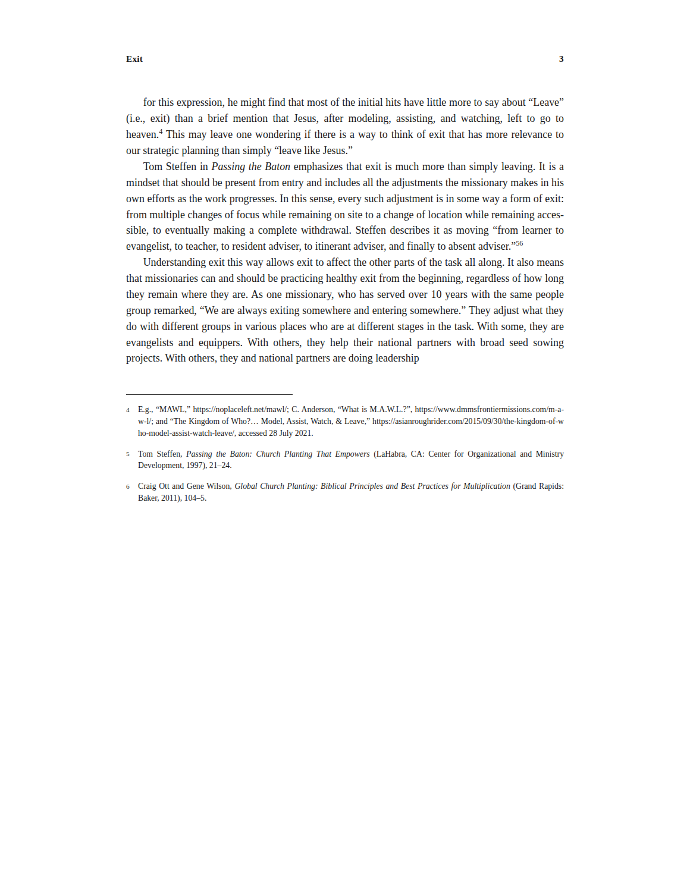Exit 3
for this expression, he might find that most of the initial hits have little more to say about “Leave” (i.e., exit) than a brief mention that Jesus, after modeling, assisting, and watching, left to go to heaven.4 This may leave one wondering if there is a way to think of exit that has more relevance to our strategic planning than simply “leave like Jesus.”
Tom Steffen in Passing the Baton emphasizes that exit is much more than simply leaving. It is a mindset that should be present from entry and includes all the adjustments the missionary makes in his own efforts as the work progresses. In this sense, every such adjustment is in some way a form of exit: from multiple changes of focus while remaining on site to a change of location while remaining accessible, to eventually making a complete withdrawal. Steffen describes it as moving “from learner to evangelist, to teacher, to resident adviser, to itinerant adviser, and finally to absent adviser.”56
Understanding exit this way allows exit to affect the other parts of the task all along. It also means that missionaries can and should be practicing healthy exit from the beginning, regardless of how long they remain where they are. As one missionary, who has served over 10 years with the same people group remarked, “We are always exiting somewhere and entering somewhere.” They adjust what they do with different groups in various places who are at different stages in the task. With some, they are evangelists and equippers. With others, they help their national partners with broad seed sowing projects. With others, they and national partners are doing leadership
4
E.g., “MAWL,” https://noplaceleft.net/mawl/; C. Anderson, “What is M.A.W.L.?”, https://www.dmmsfrontiermissions.com/m-a-w-l/; and “The Kingdom of Who?… Model, Assist, Watch, & Leave,” https://asianroughrider.com/2015/09/30/the-kingdom-of-who-model-assist-watch-leave/, accessed 28 July 2021.
5
Tom Steffen, Passing the Baton: Church Planting That Empowers (LaHabra, CA: Center for Organizational and Ministry Development, 1997), 21–24.
6
Craig Ott and Gene Wilson, Global Church Planting: Biblical Principles and Best Practices for Multiplication (Grand Rapids: Baker, 2011), 104–5.